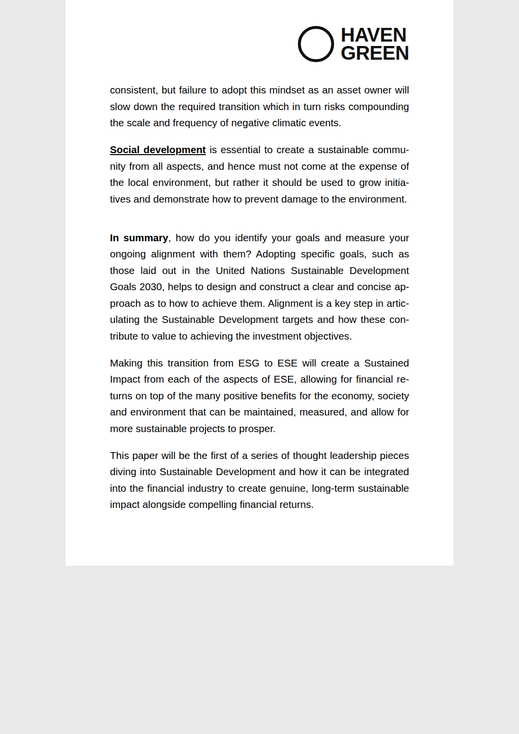Haven
Green
consistent, but failure to adopt this mindset as an asset owner will slow down the required transition which in turn risks compounding the scale and frequency of negative climatic events.
Social development is essential to create a sustainable community from all aspects, and hence must not come at the expense of the local environment, but rather it should be used to grow initiatives and demonstrate how to prevent damage to the environment.
In summary, how do you identify your goals and measure your ongoing alignment with them? Adopting specific goals, such as those laid out in the United Nations Sustainable Development Goals 2030, helps to design and construct a clear and concise approach as to how to achieve them. Alignment is a key step in articulating the Sustainable Development targets and how these contribute to value to achieving the investment objectives.
Making this transition from ESG to ESE will create a Sustained Impact from each of the aspects of ESE, allowing for financial returns on top of the many positive benefits for the economy, society and environment that can be maintained, measured, and allow for more sustainable projects to prosper.
This paper will be the first of a series of thought leadership pieces diving into Sustainable Development and how it can be integrated into the financial industry to create genuine, long-term sustainable impact alongside compelling financial returns.